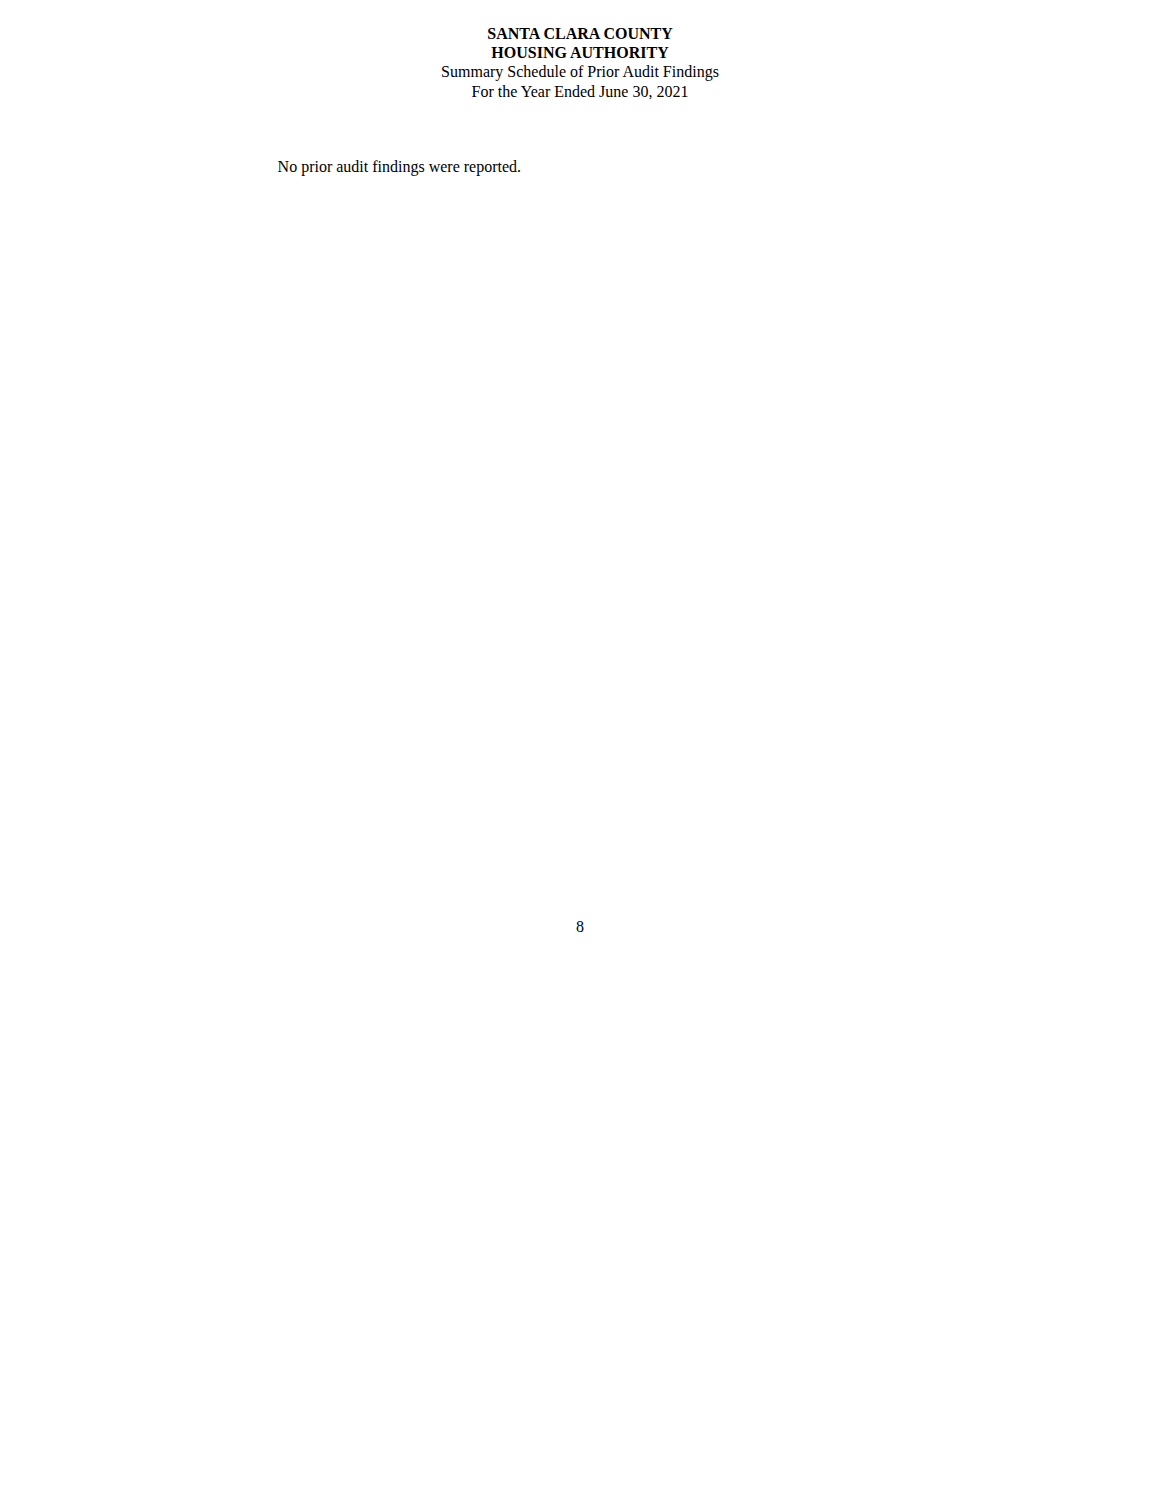SANTA CLARA COUNTY
HOUSING AUTHORITY
Summary Schedule of Prior Audit Findings
For the Year Ended June 30, 2021
No prior audit findings were reported.
8